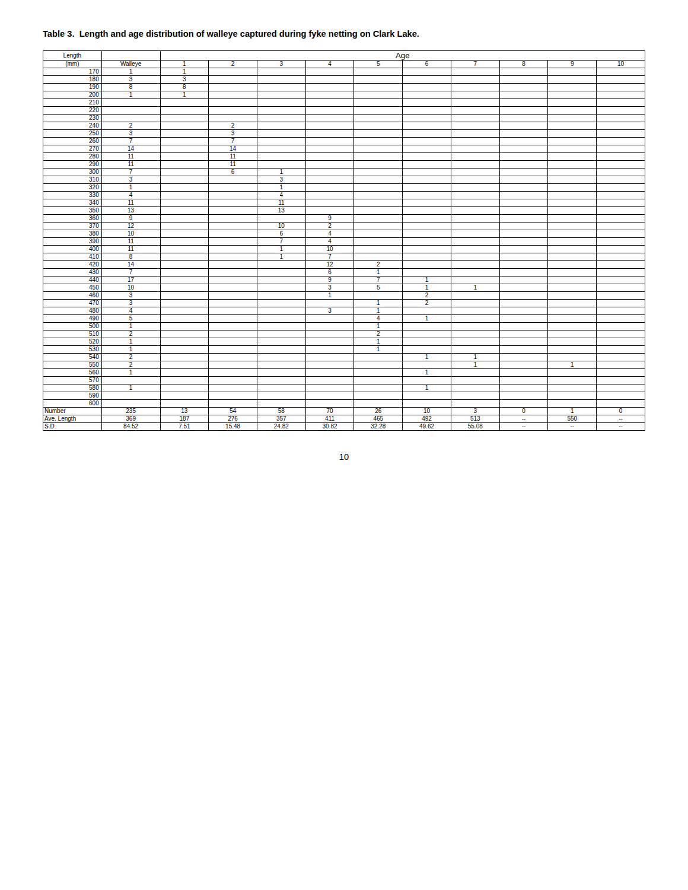Table 3. Length and age distribution of walleye captured during fyke netting on Clark Lake.
| Length | | Age |
| --- | --- | --- |
| (mm) | Walleye | 1 | 2 | 3 | 4 | 5 | 6 | 7 | 8 | 9 | 10 |
| 170 | 1 | 1 | | | | | | | | | |
| 180 | 3 | 3 | | | | | | | | | |
| 190 | 8 | 8 | | | | | | | | | |
| 200 | 1 | 1 | | | | | | | | | |
| 210 | | | | | | | | | | | |
| 220 | | | | | | | | | | | |
| 230 | | | | | | | | | | | |
| 240 | 2 | | 2 | | | | | | | | |
| 250 | 3 | | 3 | | | | | | | | |
| 260 | 7 | | 7 | | | | | | | | |
| 270 | 14 | | 14 | | | | | | | | |
| 280 | 11 | | 11 | | | | | | | | |
| 290 | 11 | | 11 | | | | | | | | |
| 300 | 7 | | 6 | 1 | | | | | | | |
| 310 | 3 | | | 3 | | | | | | | |
| 320 | 1 | | | 1 | | | | | | | |
| 330 | 4 | | | 4 | | | | | | | |
| 340 | 11 | | | 11 | | | | | | | |
| 350 | 13 | | | 13 | | | | | | | |
| 360 | 9 | | | | 9 | | | | | | |
| 370 | 12 | | | 10 | 2 | | | | | | |
| 380 | 10 | | | 6 | 4 | | | | | | |
| 390 | 11 | | | 7 | 4 | | | | | | |
| 400 | 11 | | | 1 | 10 | | | | | | |
| 410 | 8 | | | 1 | 7 | | | | | | |
| 420 | 14 | | | | 12 | 2 | | | | | |
| 430 | 7 | | | | 6 | 1 | | | | | |
| 440 | 17 | | | | 9 | 7 | 1 | | | | |
| 450 | 10 | | | | 3 | 5 | 1 | 1 | | | |
| 460 | 3 | | | | 1 | | 2 | | | | |
| 470 | 3 | | | | | 1 | 2 | | | | |
| 480 | 4 | | | | 3 | 1 | | | | | |
| 490 | 5 | | | | | 4 | 1 | | | | |
| 500 | 1 | | | | | 1 | | | | | |
| 510 | 2 | | | | | 2 | | | | | |
| 520 | 1 | | | | | 1 | | | | | |
| 530 | 1 | | | | | 1 | | | | | |
| 540 | 2 | | | | | | 1 | 1 | | | |
| 550 | 2 | | | | | | | 1 | | 1 | |
| 560 | 1 | | | | | | 1 | | | | |
| 570 | | | | | | | | | | | |
| 580 | 1 | | | | | | 1 | | | | |
| 590 | | | | | | | | | | | |
| 600 | | | | | | | | | | | |
| Number | 235 | 13 | 54 | 58 | 70 | 26 | 10 | 3 | 0 | 1 | 0 |
| Ave. Length | 369 | 187 | 276 | 357 | 411 | 465 | 492 | 513 | -- | 550 | -- |
| S.D. | 84.52 | 7.51 | 15.48 | 24.82 | 30.82 | 32.28 | 49.62 | 55.08 | -- | -- | -- |
10